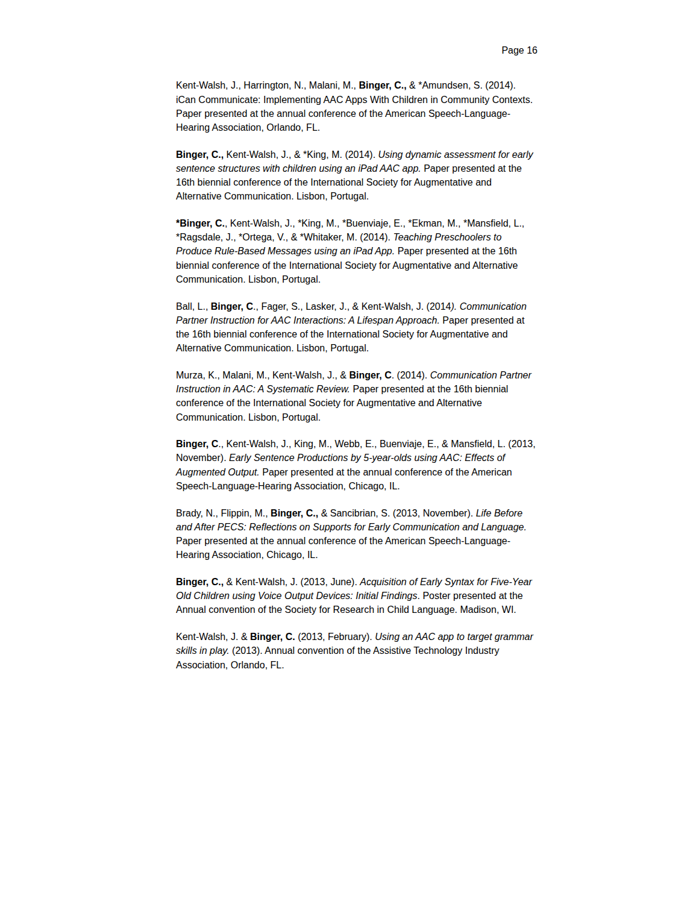Page 16
Kent-Walsh, J., Harrington, N., Malani, M., Binger, C., & *Amundsen, S. (2014). iCan Communicate: Implementing AAC Apps With Children in Community Contexts. Paper presented at the annual conference of the American Speech-Language-Hearing Association, Orlando, FL.
Binger, C., Kent-Walsh, J., & *King, M. (2014). Using dynamic assessment for early sentence structures with children using an iPad AAC app. Paper presented at the 16th biennial conference of the International Society for Augmentative and Alternative Communication. Lisbon, Portugal.
*Binger, C., Kent-Walsh, J., *King, M., *Buenviaje, E., *Ekman, M., *Mansfield, L., *Ragsdale, J., *Ortega, V., & *Whitaker, M. (2014). Teaching Preschoolers to Produce Rule-Based Messages using an iPad App. Paper presented at the 16th biennial conference of the International Society for Augmentative and Alternative Communication. Lisbon, Portugal.
Ball, L., Binger, C., Fager, S., Lasker, J., & Kent-Walsh, J. (2014). Communication Partner Instruction for AAC Interactions: A Lifespan Approach. Paper presented at the 16th biennial conference of the International Society for Augmentative and Alternative Communication. Lisbon, Portugal.
Murza, K., Malani, M., Kent-Walsh, J., & Binger, C. (2014). Communication Partner Instruction in AAC: A Systematic Review. Paper presented at the 16th biennial conference of the International Society for Augmentative and Alternative Communication. Lisbon, Portugal.
Binger, C., Kent-Walsh, J., King, M., Webb, E., Buenviaje, E., & Mansfield, L. (2013, November). Early Sentence Productions by 5-year-olds using AAC: Effects of Augmented Output. Paper presented at the annual conference of the American Speech-Language-Hearing Association, Chicago, IL.
Brady, N., Flippin, M., Binger, C., & Sancibrian, S. (2013, November). Life Before and After PECS: Reflections on Supports for Early Communication and Language. Paper presented at the annual conference of the American Speech-Language-Hearing Association, Chicago, IL.
Binger, C., & Kent-Walsh, J. (2013, June). Acquisition of Early Syntax for Five-Year Old Children using Voice Output Devices: Initial Findings. Poster presented at the Annual convention of the Society for Research in Child Language. Madison, WI.
Kent-Walsh, J. & Binger, C. (2013, February). Using an AAC app to target grammar skills in play. (2013). Annual convention of the Assistive Technology Industry Association, Orlando, FL.